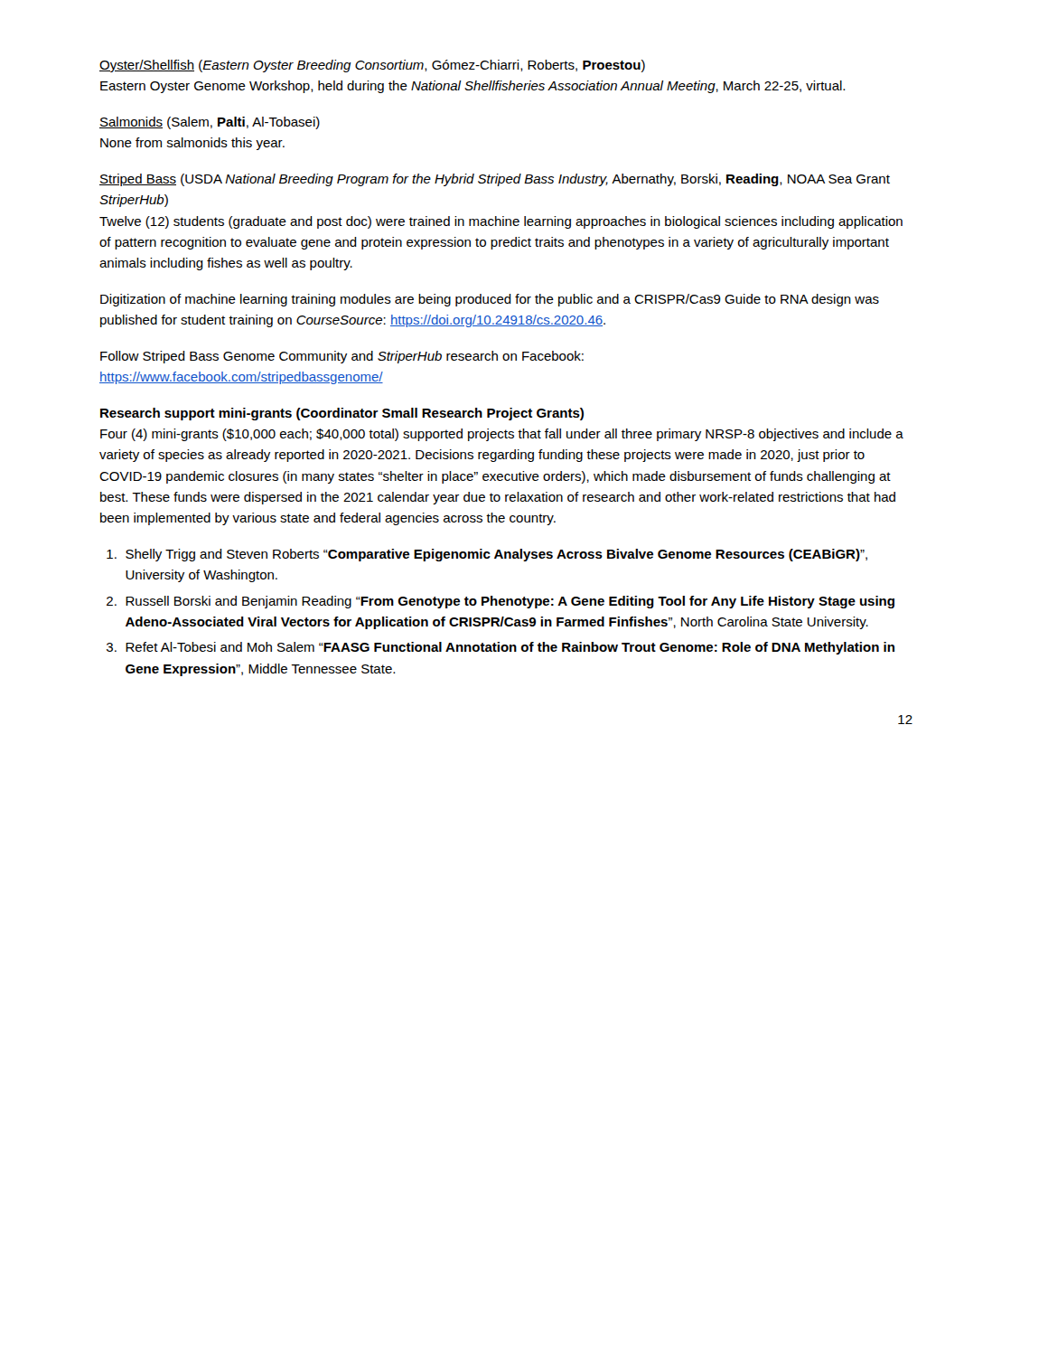Oyster/Shellfish (Eastern Oyster Breeding Consortium, Gómez-Chiarri, Roberts, Proestou)
Eastern Oyster Genome Workshop, held during the National Shellfisheries Association Annual Meeting, March 22-25, virtual.
Salmonids (Salem, Palti, Al-Tobasei)
None from salmonids this year.
Striped Bass (USDA National Breeding Program for the Hybrid Striped Bass Industry, Abernathy, Borski, Reading, NOAA Sea Grant StriperHub)
Twelve (12) students (graduate and post doc) were trained in machine learning approaches in biological sciences including application of pattern recognition to evaluate gene and protein expression to predict traits and phenotypes in a variety of agriculturally important animals including fishes as well as poultry.
Digitization of machine learning training modules are being produced for the public and a CRISPR/Cas9 Guide to RNA design was published for student training on CourseSource: https://doi.org/10.24918/cs.2020.46.
Follow Striped Bass Genome Community and StriperHub research on Facebook:
https://www.facebook.com/stripedbassgenome/
Research support mini-grants (Coordinator Small Research Project Grants)
Four (4) mini-grants ($10,000 each; $40,000 total) supported projects that fall under all three primary NRSP-8 objectives and include a variety of species as already reported in 2020-2021. Decisions regarding funding these projects were made in 2020, just prior to COVID-19 pandemic closures (in many states “shelter in place” executive orders), which made disbursement of funds challenging at best. These funds were dispersed in the 2021 calendar year due to relaxation of research and other work-related restrictions that had been implemented by various state and federal agencies across the country.
Shelly Trigg and Steven Roberts “Comparative Epigenomic Analyses Across Bivalve Genome Resources (CEABiGR)”, University of Washington.
Russell Borski and Benjamin Reading “From Genotype to Phenotype: A Gene Editing Tool for Any Life History Stage using Adeno-Associated Viral Vectors for Application of CRISPR/Cas9 in Farmed Finfishes”, North Carolina State University.
Refet Al-Tobesi and Moh Salem “FAASG Functional Annotation of the Rainbow Trout Genome: Role of DNA Methylation in Gene Expression”, Middle Tennessee State.
12